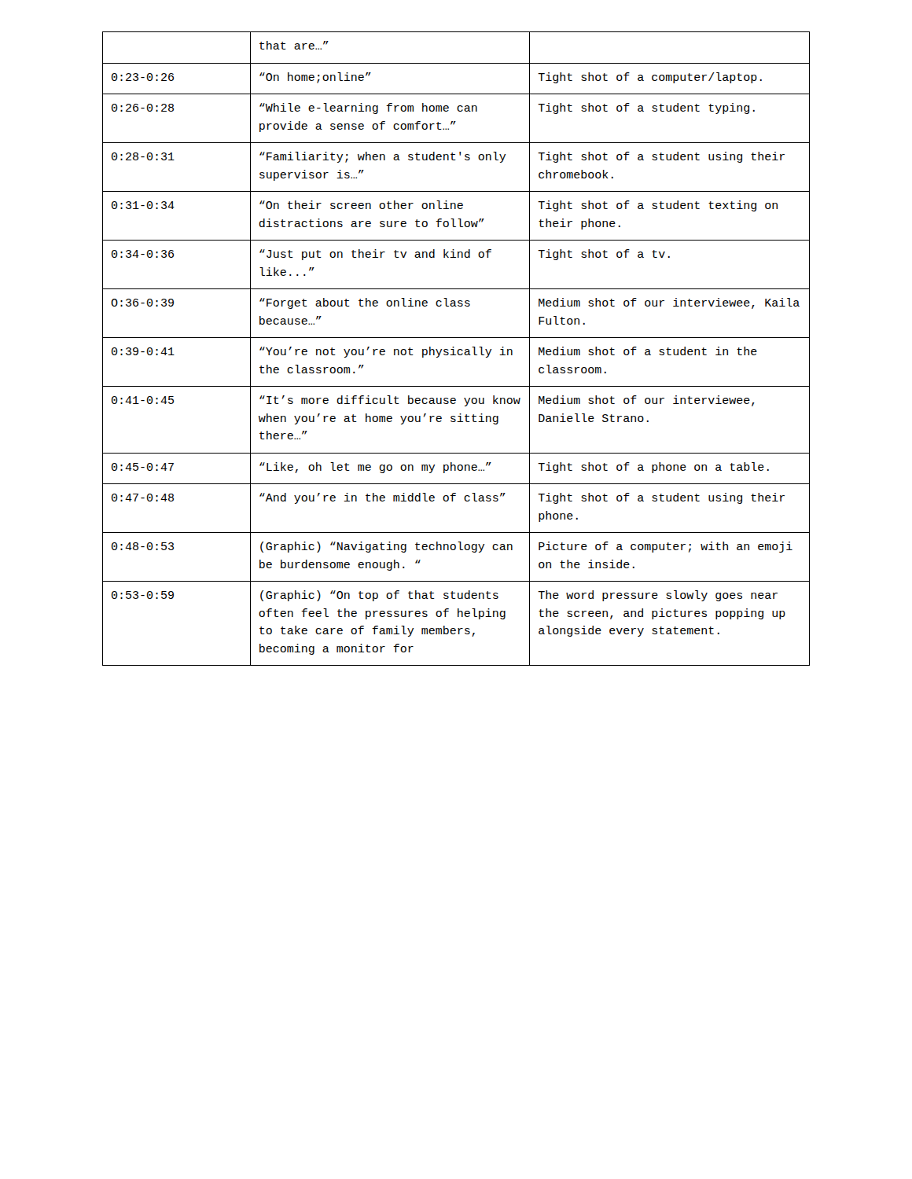| | that are…” | |
| 0:23-0:26 | “On home;online” | Tight shot of a computer/laptop. |
| 0:26-0:28 | “While e-learning from home can provide a sense of comfort…” | Tight shot of a student typing. |
| 0:28-0:31 | “Familiarity; when a student's only supervisor is…” | Tight shot of a student using their chromebook. |
| 0:31-0:34 | “On their screen other online distractions are sure to follow” | Tight shot of a student texting on their phone. |
| 0:34-0:36 | “Just put on their tv and kind of like...” | Tight shot of a tv. |
| O:36-0:39 | “Forget about the online class because…” | Medium shot of our interviewee, Kaila Fulton. |
| 0:39-0:41 | “You’re not you’re not physically in the classroom.” | Medium shot of a student in the classroom. |
| 0:41-0:45 | “It’s more difficult because you know when you’re at home you’re sitting there…” | Medium shot of our interviewee, Danielle Strano. |
| 0:45-0:47 | “Like, oh let me go on my phone…” | Tight shot of a phone on a table. |
| 0:47-0:48 | “And you’re in the middle of class” | Tight shot of a student using their phone. |
| 0:48-0:53 | (Graphic) “Navigating technology can be burdensome enough. “ | Picture of a computer; with an emoji on the inside. |
| 0:53-0:59 | (Graphic) “On top of that students often feel the pressures of helping to take care of family members, becoming a monitor for | The word pressure slowly goes near the screen, and pictures popping up alongside every statement. |